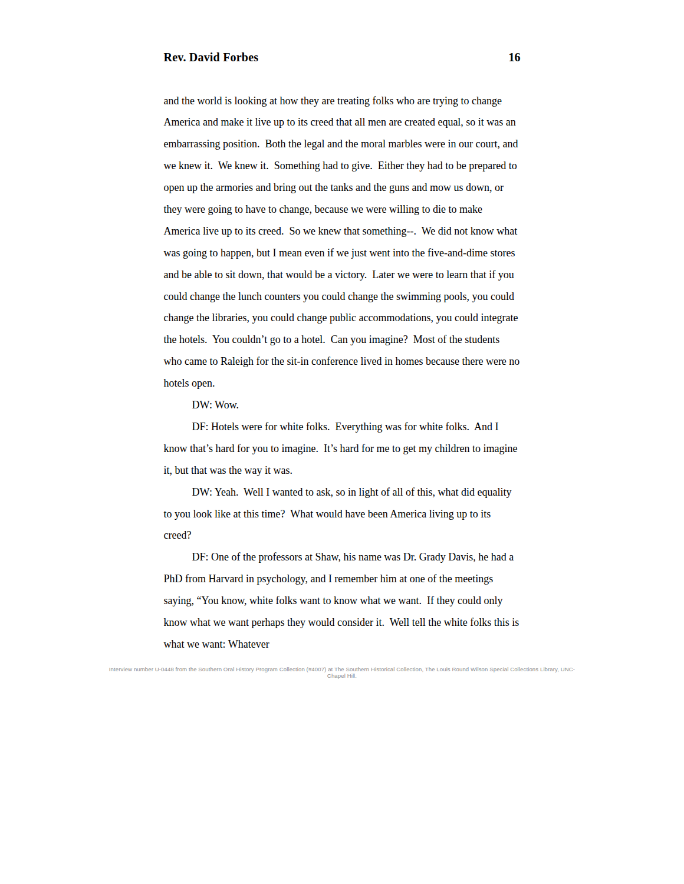Rev. David Forbes 16
and the world is looking at how they are treating folks who are trying to change America and make it live up to its creed that all men are created equal, so it was an embarrassing position. Both the legal and the moral marbles were in our court, and we knew it. We knew it. Something had to give. Either they had to be prepared to open up the armories and bring out the tanks and the guns and mow us down, or they were going to have to change, because we were willing to die to make America live up to its creed. So we knew that something--. We did not know what was going to happen, but I mean even if we just went into the five-and-dime stores and be able to sit down, that would be a victory. Later we were to learn that if you could change the lunch counters you could change the swimming pools, you could change the libraries, you could change public accommodations, you could integrate the hotels. You couldn’t go to a hotel. Can you imagine? Most of the students who came to Raleigh for the sit-in conference lived in homes because there were no hotels open.
DW: Wow.
DF: Hotels were for white folks. Everything was for white folks. And I know that’s hard for you to imagine. It’s hard for me to get my children to imagine it, but that was the way it was.
DW: Yeah. Well I wanted to ask, so in light of all of this, what did equality to you look like at this time? What would have been America living up to its creed?
DF: One of the professors at Shaw, his name was Dr. Grady Davis, he had a PhD from Harvard in psychology, and I remember him at one of the meetings saying, “You know, white folks want to know what we want. If they could only know what we want perhaps they would consider it. Well tell the white folks this is what we want: Whatever
Interview number U-0448 from the Southern Oral History Program Collection (#4007) at The Southern Historical Collection, The Louis Round Wilson Special Collections Library, UNC-Chapel Hill.